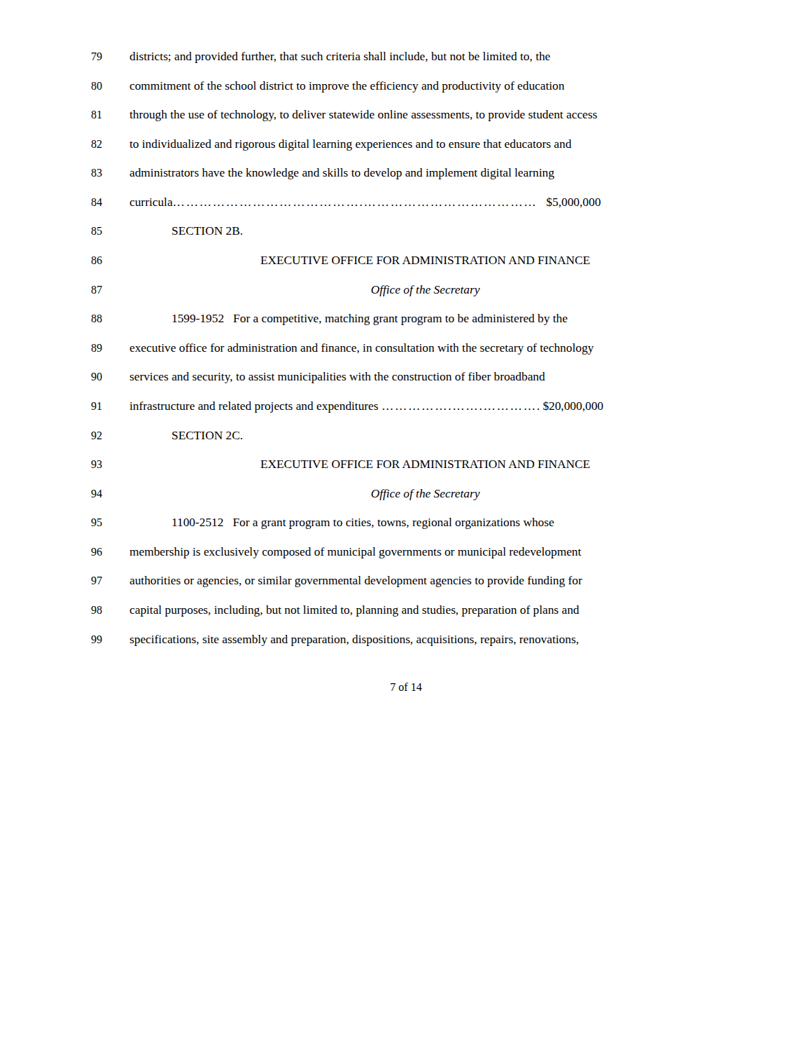79
districts; and provided further, that such criteria shall include, but not be limited to, the
80
commitment of the school district to improve the efficiency and productivity of education
81
through the use of technology, to deliver statewide online assessments, to provide student access
82
to individualized and rigorous digital learning experiences and to ensure that educators and
83
administrators have the knowledge and skills to develop and implement digital learning
84
curricula…………………………………….………………………………… $5,000,000
85
SECTION 2B.
86
EXECUTIVE OFFICE FOR ADMINISTRATION AND FINANCE
87
Office of the Secretary
88
1599-1952 For a competitive, matching grant program to be administered by the
89
executive office for administration and finance, in consultation with the secretary of technology
90
services and security, to assist municipalities with the construction of fiber broadband
91
infrastructure and related projects and expenditures …………….…….…………. $20,000,000
92
SECTION 2C.
93
EXECUTIVE OFFICE FOR ADMINISTRATION AND FINANCE
94
Office of the Secretary
95
1100-2512 For a grant program to cities, towns, regional organizations whose
96
membership is exclusively composed of municipal governments or municipal redevelopment
97
authorities or agencies, or similar governmental development agencies to provide funding for
98
capital purposes, including, but not limited to, planning and studies, preparation of plans and
99
specifications, site assembly and preparation, dispositions, acquisitions, repairs, renovations,
7 of 14